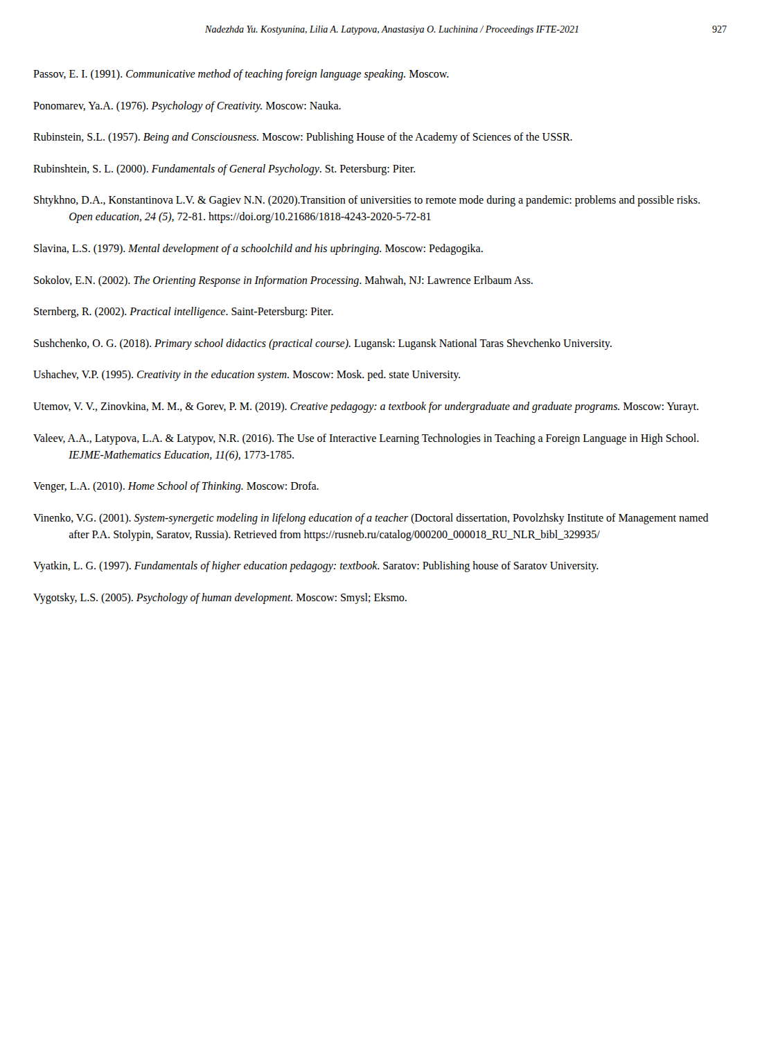Nadezhda Yu. Kostyunina, Lilia A. Latypova, Anastasiya O. Luchinina / Proceedings IFTE-2021 927
Passov, E. I. (1991). Communicative method of teaching foreign language speaking. Moscow.
Ponomarev, Ya.A. (1976). Psychology of Creativity. Moscow: Nauka.
Rubinstein, S.L. (1957). Being and Consciousness. Moscow: Publishing House of the Academy of Sciences of the USSR.
Rubinshtein, S. L. (2000). Fundamentals of General Psychology. St. Petersburg: Piter.
Shtykhno, D.A., Konstantinova L.V. & Gagiev N.N. (2020).Transition of universities to remote mode during a pandemic: problems and possible risks. Open education, 24 (5), 72-81. https://doi.org/10.21686/1818-4243-2020-5-72-81
Slavina, L.S. (1979). Mental development of a schoolchild and his upbringing. Moscow: Pedagogika.
Sokolov, E.N. (2002). The Orienting Response in Information Processing. Mahwah, NJ: Lawrence Erlbaum Ass.
Sternberg, R. (2002). Practical intelligence. Saint-Petersburg: Piter.
Sushchenko, O. G. (2018). Primary school didactics (practical course). Lugansk: Lugansk National Taras Shevchenko University.
Ushachev, V.P. (1995). Creativity in the education system. Moscow: Mosk. ped. state University.
Utemov, V. V., Zinovkina, M. M., & Gorev, P. M. (2019). Creative pedagogy: a textbook for undergraduate and graduate programs. Moscow: Yurayt.
Valeev, A.A., Latypova, L.A. & Latypov, N.R. (2016). The Use of Interactive Learning Technologies in Teaching a Foreign Language in High School. IEJME-Mathematics Education, 11(6), 1773-1785.
Venger, L.A. (2010). Home School of Thinking. Moscow: Drofa.
Vinenko, V.G. (2001). System-synergetic modeling in lifelong education of a teacher (Doctoral dissertation, Povolzhsky Institute of Management named after P.A. Stolypin, Saratov, Russia). Retrieved from https://rusneb.ru/catalog/000200_000018_RU_NLR_bibl_329935/
Vyatkin, L. G. (1997). Fundamentals of higher education pedagogy: textbook. Saratov: Publishing house of Saratov University.
Vygotsky, L.S. (2005). Psychology of human development. Moscow: Smysl; Eksmo.